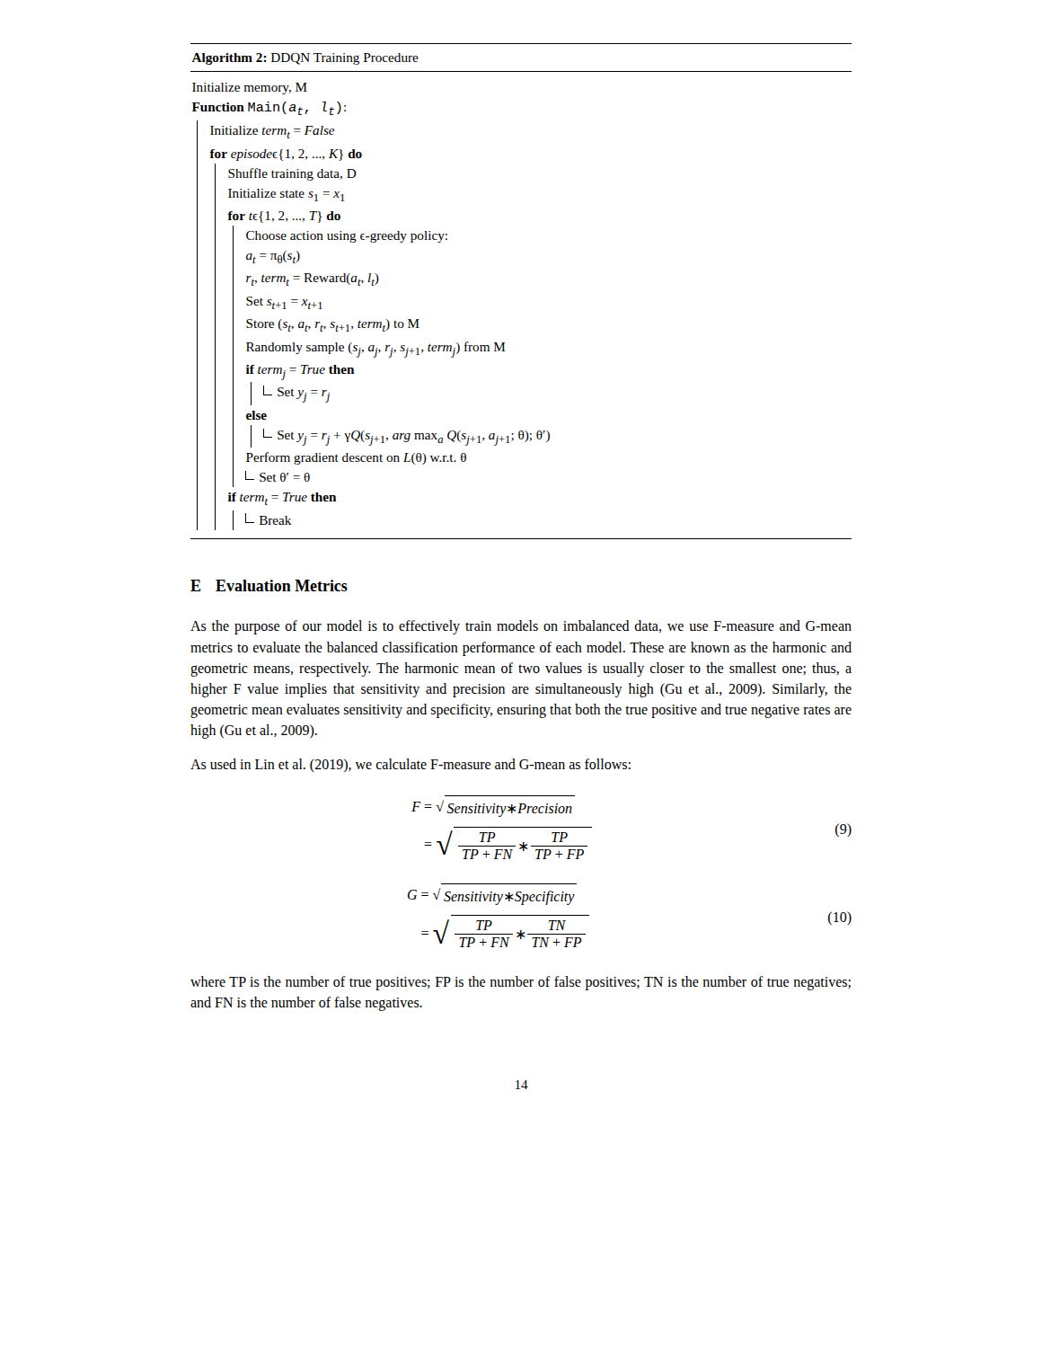Algorithm 2: DDQN Training Procedure
Initialize memory, M
Function Main(at, lt):
Initialize termt = False
for episodeϵ{1, 2, ..., K} do
Shuffle training data, D
Initialize state s1 = x1
for tϵ{1, 2, ..., T} do
Choose action using ϵ-greedy policy:
at = πθ(st)
rt, termt = Reward(at, lt)
Set st+1 = xt+1
Store (st, at, rt, st+1, termt) to M
Randomly sample (sj, aj, rj, sj+1, termj) from M
if termj = True then
Set yj = rj
else
Set yj = rj + γQ(sj+1, arg maxa Q(sj+1, aj+1; θ); θ′)
Perform gradient descent on L(θ) w.r.t. θ
Set θ′ = θ
if termt = True then
Break
EEvaluation Metrics
As the purpose of our model is to effectively train models on imbalanced data, we use F-measure and G-mean metrics to evaluate the balanced classification performance of each model. These are known as the harmonic and geometric means, respectively. The harmonic mean of two values is usually closer to the smallest one; thus, a higher F value implies that sensitivity and precision are simultaneously high (Gu et al., 2009). Similarly, the geometric mean evaluates sensitivity and specificity, ensuring that both the true positive and true negative rates are high (Gu et al., 2009).
As used in Lin et al. (2019), we calculate F-measure and G-mean as follows:
F = √Sensitivity ∗ Precision = √ TP TP + FN ∗ TP TP + FP
(9)
G = √Sensitivity ∗ Specificity = √ TP TP + FN ∗ TN TN + FP
(10)
where TP is the number of true positives; FP is the number of false positives; TN is the number of true negatives; and FN is the number of false negatives.
14